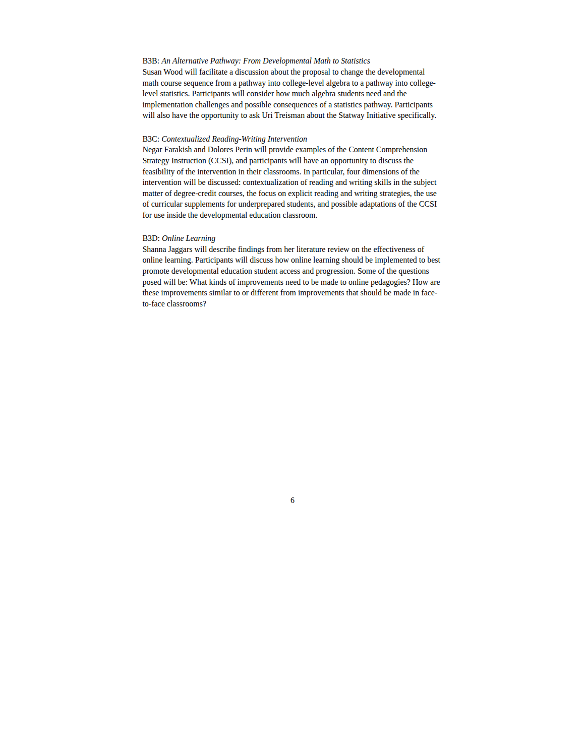B3B: An Alternative Pathway: From Developmental Math to Statistics
Susan Wood will facilitate a discussion about the proposal to change the developmental math course sequence from a pathway into college-level algebra to a pathway into college-level statistics. Participants will consider how much algebra students need and the implementation challenges and possible consequences of a statistics pathway. Participants will also have the opportunity to ask Uri Treisman about the Statway Initiative specifically.
B3C: Contextualized Reading-Writing Intervention
Negar Farakish and Dolores Perin will provide examples of the Content Comprehension Strategy Instruction (CCSI), and participants will have an opportunity to discuss the feasibility of the intervention in their classrooms. In particular, four dimensions of the intervention will be discussed: contextualization of reading and writing skills in the subject matter of degree-credit courses, the focus on explicit reading and writing strategies, the use of curricular supplements for underprepared students, and possible adaptations of the CCSI for use inside the developmental education classroom.
B3D: Online Learning
Shanna Jaggars will describe findings from her literature review on the effectiveness of online learning. Participants will discuss how online learning should be implemented to best promote developmental education student access and progression. Some of the questions posed will be: What kinds of improvements need to be made to online pedagogies? How are these improvements similar to or different from improvements that should be made in face-to-face classrooms?
6